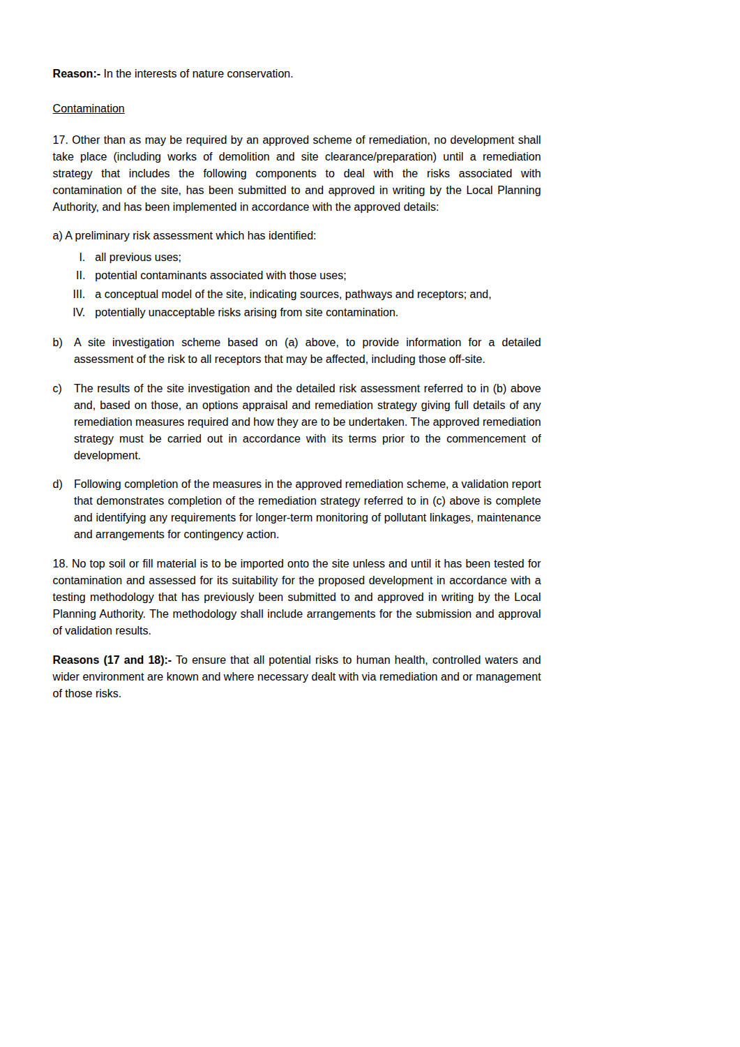Reason:- In the interests of nature conservation.
Contamination
17. Other than as may be required by an approved scheme of remediation, no development shall take place (including works of demolition and site clearance/preparation) until a remediation strategy that includes the following components to deal with the risks associated with contamination of the site, has been submitted to and approved in writing by the Local Planning Authority, and has been implemented in accordance with the approved details:
a) A preliminary risk assessment which has identified:
all previous uses;
potential contaminants associated with those uses;
a conceptual model of the site, indicating sources, pathways and receptors; and,
potentially unacceptable risks arising from site contamination.
b)
A site investigation scheme based on (a) above, to provide information for a detailed assessment of the risk to all receptors that may be affected, including those off-site.
c)
The results of the site investigation and the detailed risk assessment referred to in (b) above and, based on those, an options appraisal and remediation strategy giving full details of any remediation measures required and how they are to be undertaken. The approved remediation strategy must be carried out in accordance with its terms prior to the commencement of development.
d)
Following completion of the measures in the approved remediation scheme, a validation report that demonstrates completion of the remediation strategy referred to in (c) above is complete and identifying any requirements for longer-term monitoring of pollutant linkages, maintenance and arrangements for contingency action.
18. No top soil or fill material is to be imported onto the site unless and until it has been tested for contamination and assessed for its suitability for the proposed development in accordance with a testing methodology that has previously been submitted to and approved in writing by the Local Planning Authority. The methodology shall include arrangements for the submission and approval of validation results.
Reasons (17 and 18):- To ensure that all potential risks to human health, controlled waters and wider environment are known and where necessary dealt with via remediation and or management of those risks.